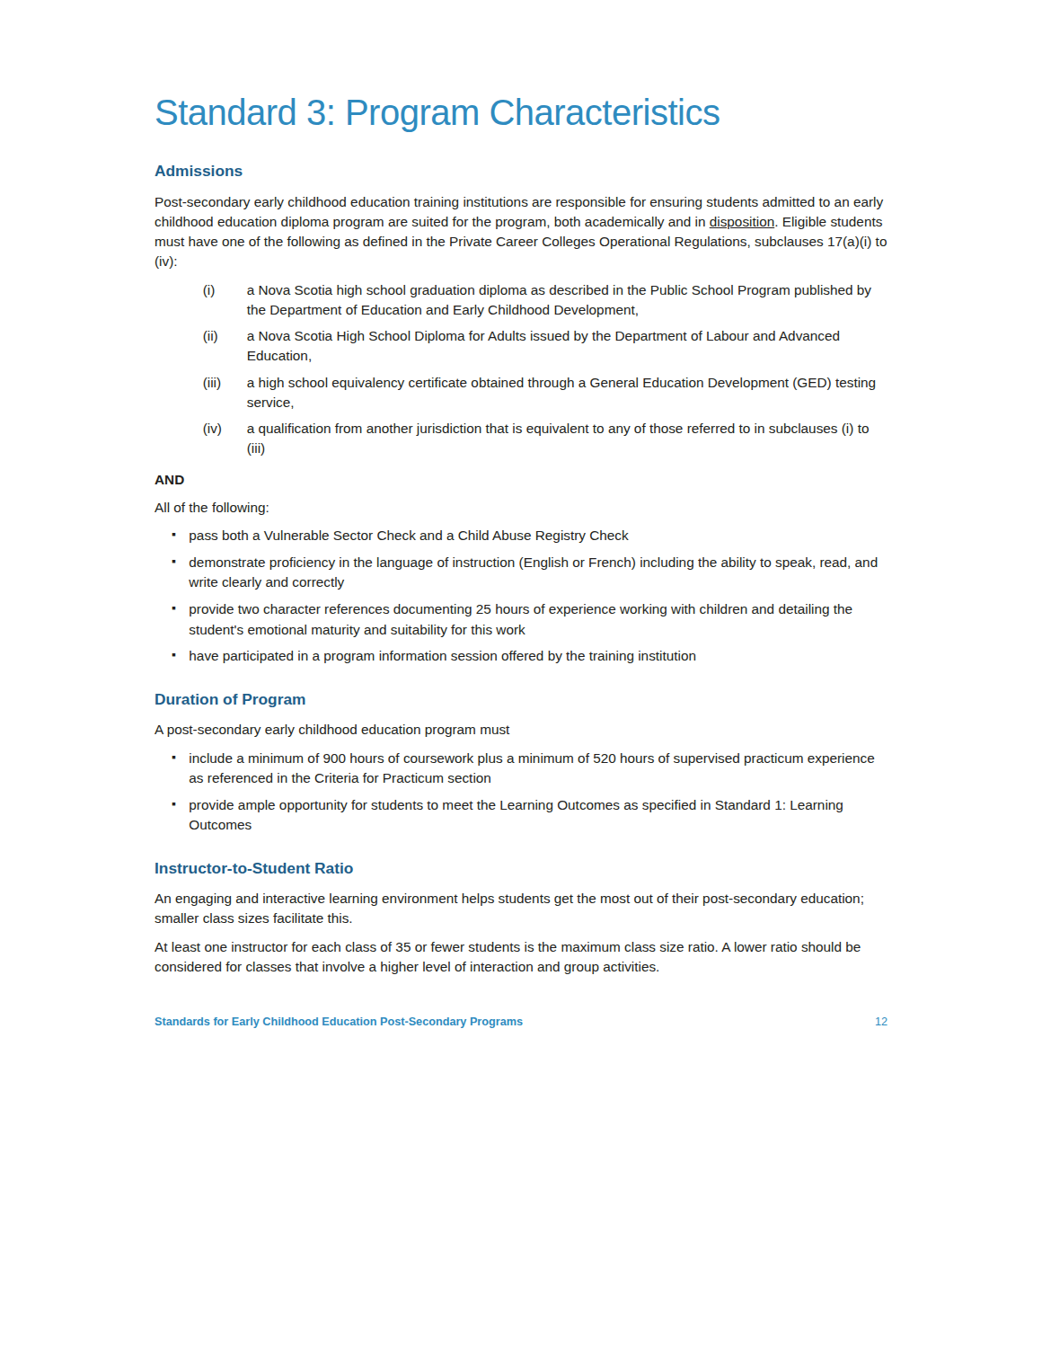Standard 3: Program Characteristics
Admissions
Post-secondary early childhood education training institutions are responsible for ensuring students admitted to an early childhood education diploma program are suited for the program, both academically and in disposition. Eligible students must have one of the following as defined in the Private Career Colleges Operational Regulations, subclauses 17(a)(i) to (iv):
(i) a Nova Scotia high school graduation diploma as described in the Public School Program published by the Department of Education and Early Childhood Development,
(ii) a Nova Scotia High School Diploma for Adults issued by the Department of Labour and Advanced Education,
(iii) a high school equivalency certificate obtained through a General Education Development (GED) testing service,
(iv) a qualification from another jurisdiction that is equivalent to any of those referred to in subclauses (i) to (iii)
AND
All of the following:
pass both a Vulnerable Sector Check and a Child Abuse Registry Check
demonstrate proficiency in the language of instruction (English or French) including the ability to speak, read, and write clearly and correctly
provide two character references documenting 25 hours of experience working with children and detailing the student's emotional maturity and suitability for this work
have participated in a program information session offered by the training institution
Duration of Program
A post-secondary early childhood education program must
include a minimum of 900 hours of coursework plus a minimum of 520 hours of supervised practicum experience as referenced in the Criteria for Practicum section
provide ample opportunity for students to meet the Learning Outcomes as specified in Standard 1: Learning Outcomes
Instructor-to-Student Ratio
An engaging and interactive learning environment helps students get the most out of their post-secondary education; smaller class sizes facilitate this.
At least one instructor for each class of 35 or fewer students is the maximum class size ratio. A lower ratio should be considered for classes that involve a higher level of interaction and group activities.
Standards for Early Childhood Education Post-Secondary Programs 12